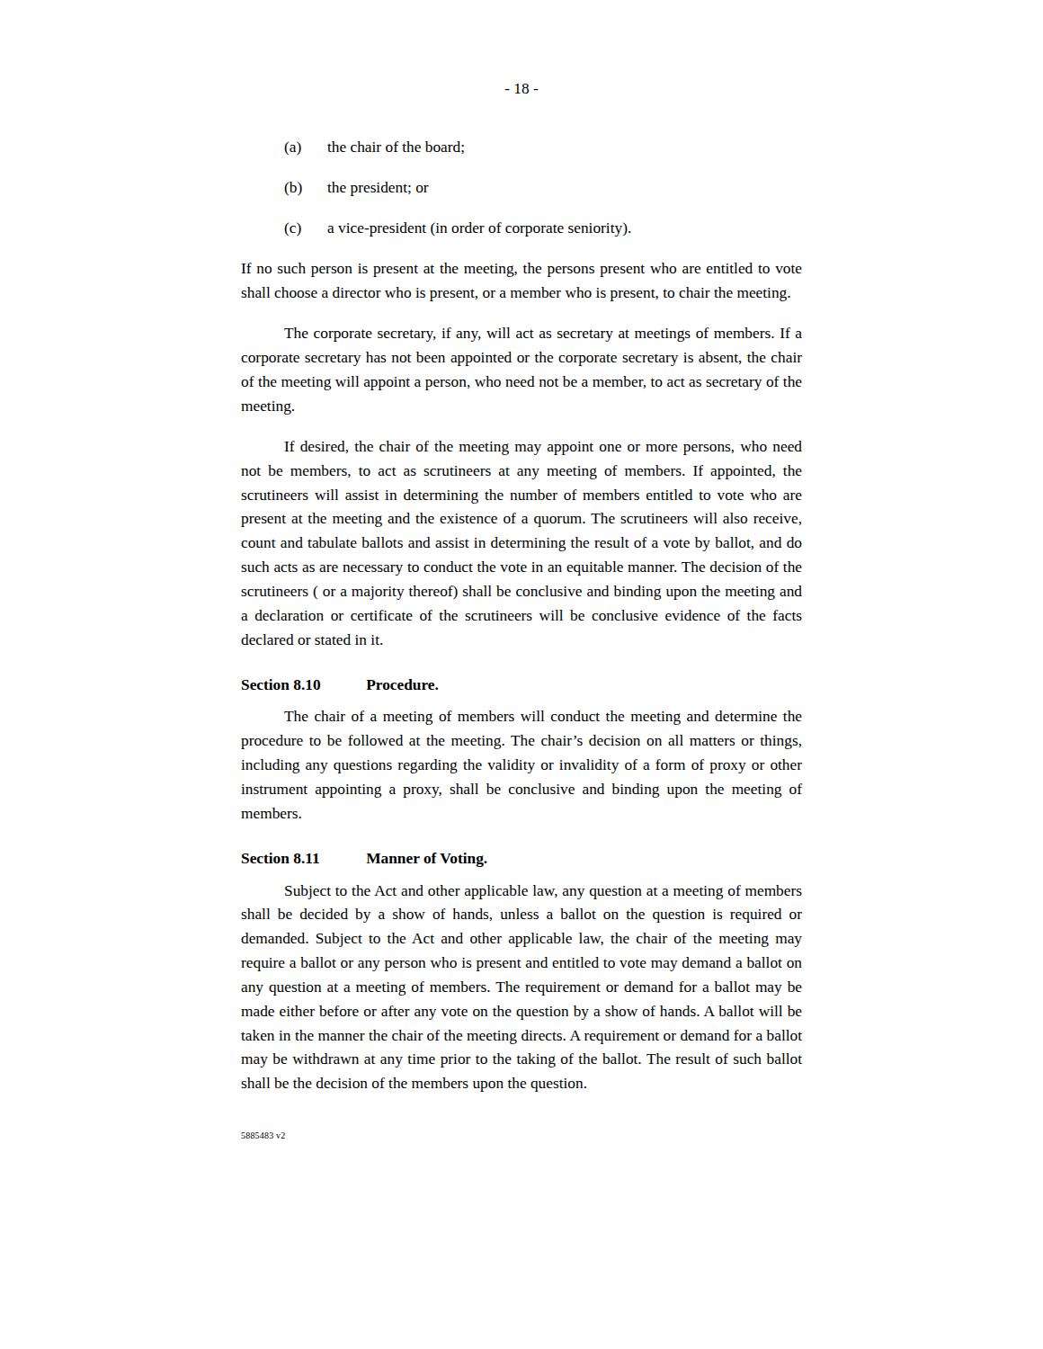- 18 -
(a) the chair of the board;
(b) the president; or
(c) a vice-president (in order of corporate seniority).
If no such person is present at the meeting, the persons present who are entitled to vote shall choose a director who is present, or a member who is present, to chair the meeting.
The corporate secretary, if any, will act as secretary at meetings of members. If a corporate secretary has not been appointed or the corporate secretary is absent, the chair of the meeting will appoint a person, who need not be a member, to act as secretary of the meeting.
If desired, the chair of the meeting may appoint one or more persons, who need not be members, to act as scrutineers at any meeting of members. If appointed, the scrutineers will assist in determining the number of members entitled to vote who are present at the meeting and the existence of a quorum. The scrutineers will also receive, count and tabulate ballots and assist in determining the result of a vote by ballot, and do such acts as are necessary to conduct the vote in an equitable manner. The decision of the scrutineers ( or a majority thereof) shall be conclusive and binding upon the meeting and a declaration or certificate of the scrutineers will be conclusive evidence of the facts declared or stated in it.
Section 8.10 Procedure.
The chair of a meeting of members will conduct the meeting and determine the procedure to be followed at the meeting. The chair’s decision on all matters or things, including any questions regarding the validity or invalidity of a form of proxy or other instrument appointing a proxy, shall be conclusive and binding upon the meeting of members.
Section 8.11 Manner of Voting.
Subject to the Act and other applicable law, any question at a meeting of members shall be decided by a show of hands, unless a ballot on the question is required or demanded. Subject to the Act and other applicable law, the chair of the meeting may require a ballot or any person who is present and entitled to vote may demand a ballot on any question at a meeting of members. The requirement or demand for a ballot may be made either before or after any vote on the question by a show of hands. A ballot will be taken in the manner the chair of the meeting directs. A requirement or demand for a ballot may be withdrawn at any time prior to the taking of the ballot. The result of such ballot shall be the decision of the members upon the question.
5885483 v2